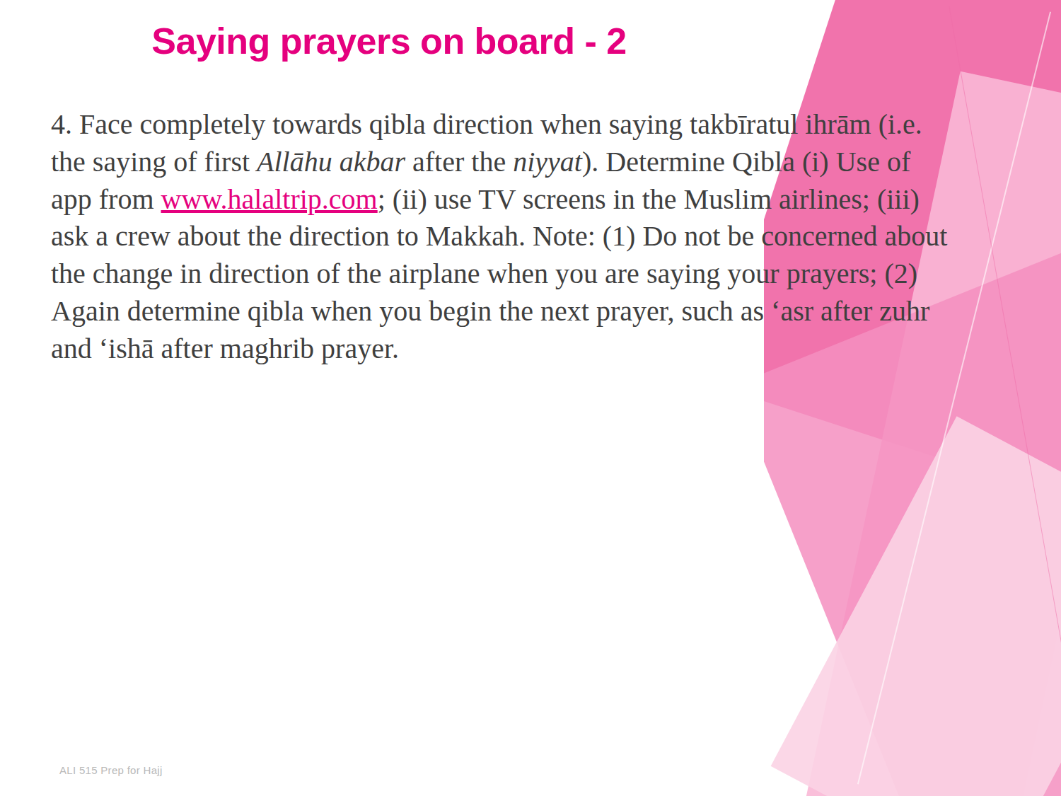Saying prayers on board - 2
4. Face completely towards qibla direction when saying takbīratul ihrām (i.e. the saying of first Allāhu akbar after the niyyat). Determine Qibla (i) Use of app from www.halaltrip.com; (ii) use TV screens in the Muslim airlines; (iii) ask a crew about the direction to Makkah. Note: (1) Do not be concerned about the change in direction of the airplane when you are saying your prayers; (2) Again determine qibla when you begin the next prayer, such as ‘asr after zuhr and ‘ishā after maghrib prayer.
ALI 515 Prep for Hajj